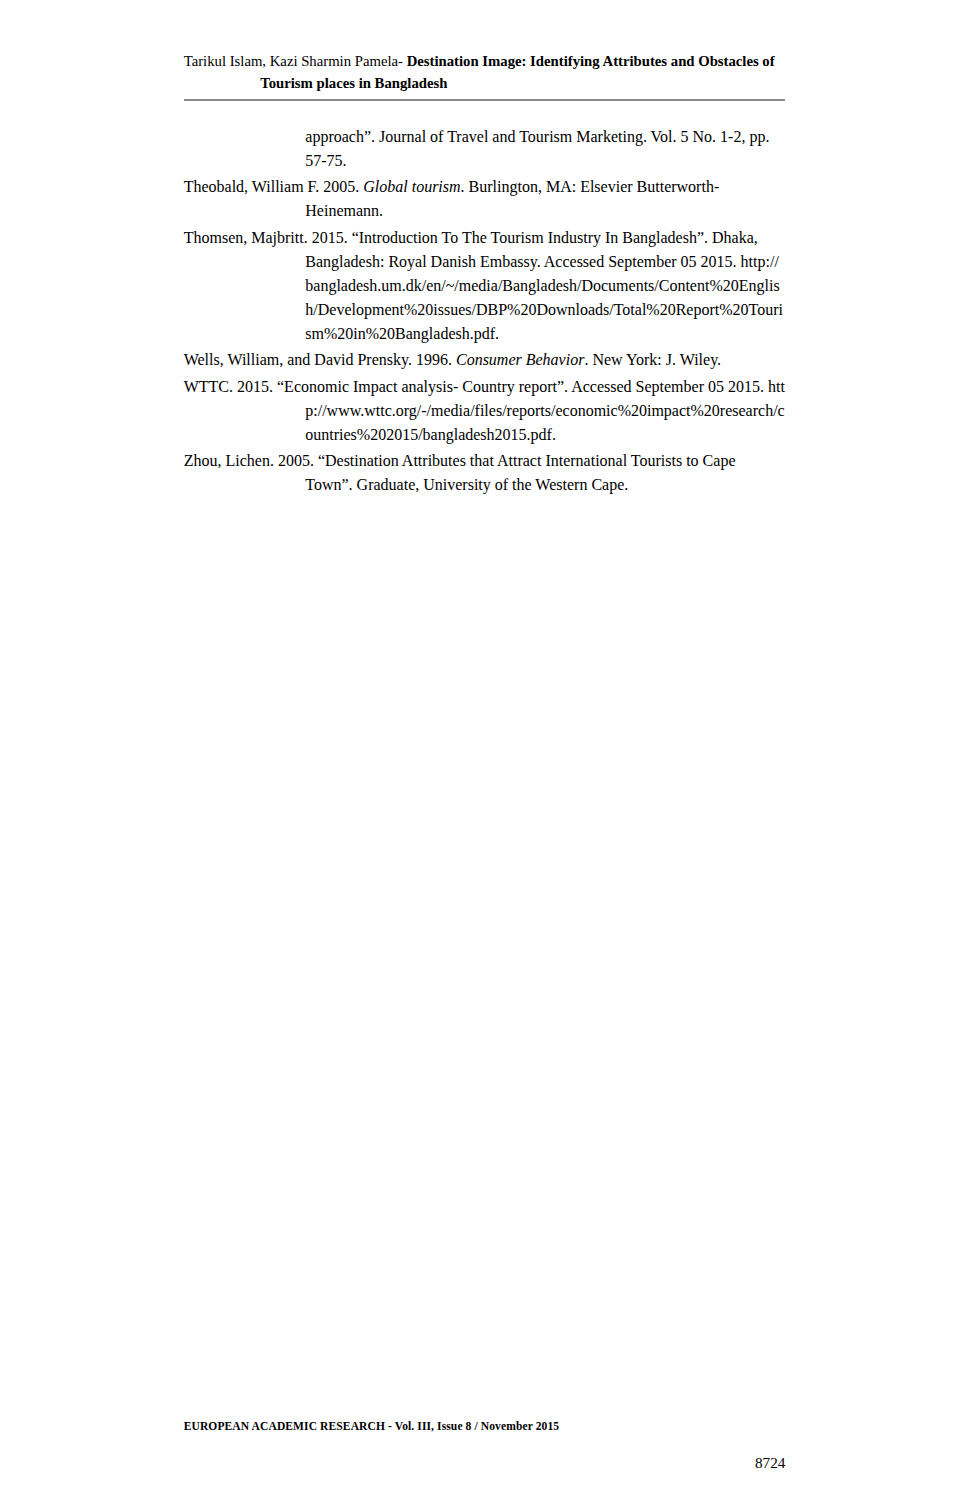Tarikul Islam, Kazi Sharmin Pamela- Destination Image: Identifying Attributes and Obstacles of Tourism places in Bangladesh
approach”. Journal of Travel and Tourism Marketing. Vol. 5 No. 1-2, pp. 57-75.
Theobald, William F. 2005. Global tourism. Burlington, MA: Elsevier Butterworth-Heinemann.
Thomsen, Majbritt. 2015. “Introduction To The Tourism Industry In Bangladesh”. Dhaka, Bangladesh: Royal Danish Embassy. Accessed September 05 2015. http://bangladesh.um.dk/en/~/media/Bangladesh/Documents/Content%20English/Development%20issues/DBP%20Downloads/Total%20Report%20Tourism%20in%20Bangladesh.pdf.
Wells, William, and David Prensky. 1996. Consumer Behavior. New York: J. Wiley.
WTTC. 2015. “Economic Impact analysis- Country report”. Accessed September 05 2015. http://www.wttc.org/-/media/files/reports/economic%20impact%20research/countries%202015/bangladesh2015.pdf.
Zhou, Lichen. 2005. “Destination Attributes that Attract International Tourists to Cape Town”. Graduate, University of the Western Cape.
EUROPEAN ACADEMIC RESEARCH - Vol. III, Issue 8 / November 2015
8724